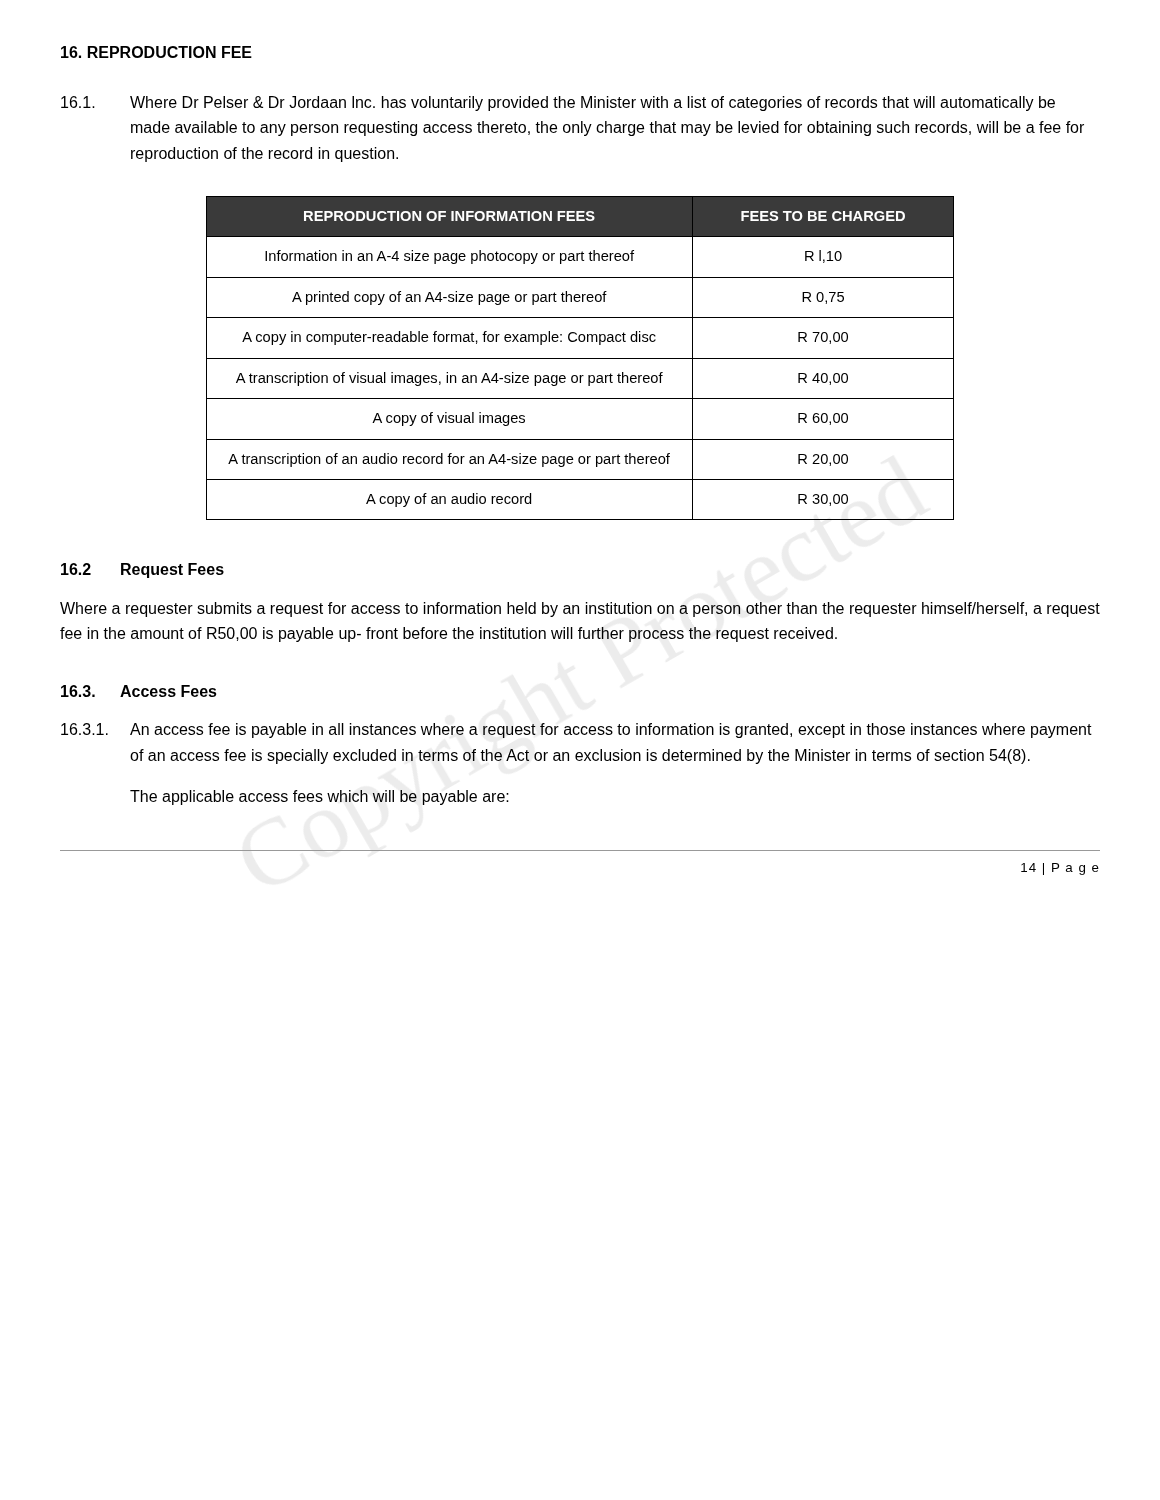Copyright Protected
16. REPRODUCTION FEE
16.1.
Where Dr Pelser & Dr Jordaan lnc. has voluntarily provided the Minister with a list of categories of records that will automatically be made available to any person requesting access thereto, the only charge that may be levied for obtaining such records, will be a fee for reproduction of the record in question.
| REPRODUCTION OF INFORMATION FEES | FEES TO BE CHARGED |
| --- | --- |
| Information in an A-4 size page photocopy or part thereof | R l,10 |
| A printed copy of an A4-size page or part thereof | R 0,75 |
| A copy in computer-readable format, for example: Compact disc | R 70,00 |
| A transcription of visual images, in an A4-size page or part thereof | R 40,00 |
| A copy of visual images | R 60,00 |
| A transcription of an audio record for an A4-size page or part thereof | R 20,00 |
| A copy of an audio record | R 30,00 |
16.2 Request Fees
Where a requester submits a request for access to information held by an institution on a person other than the requester himself/herself, a request fee in the amount of R50,00 is payable up- front before the institution will further process the request received.
16.3. Access Fees
16.3.1.
An access fee is payable in all instances where a request for access to information is granted, except in those instances where payment of an access fee is specially excluded in terms of the Act or an exclusion is determined by the Minister in terms of section 54(8).
The applicable access fees which will be payable are:
14 | P a g e